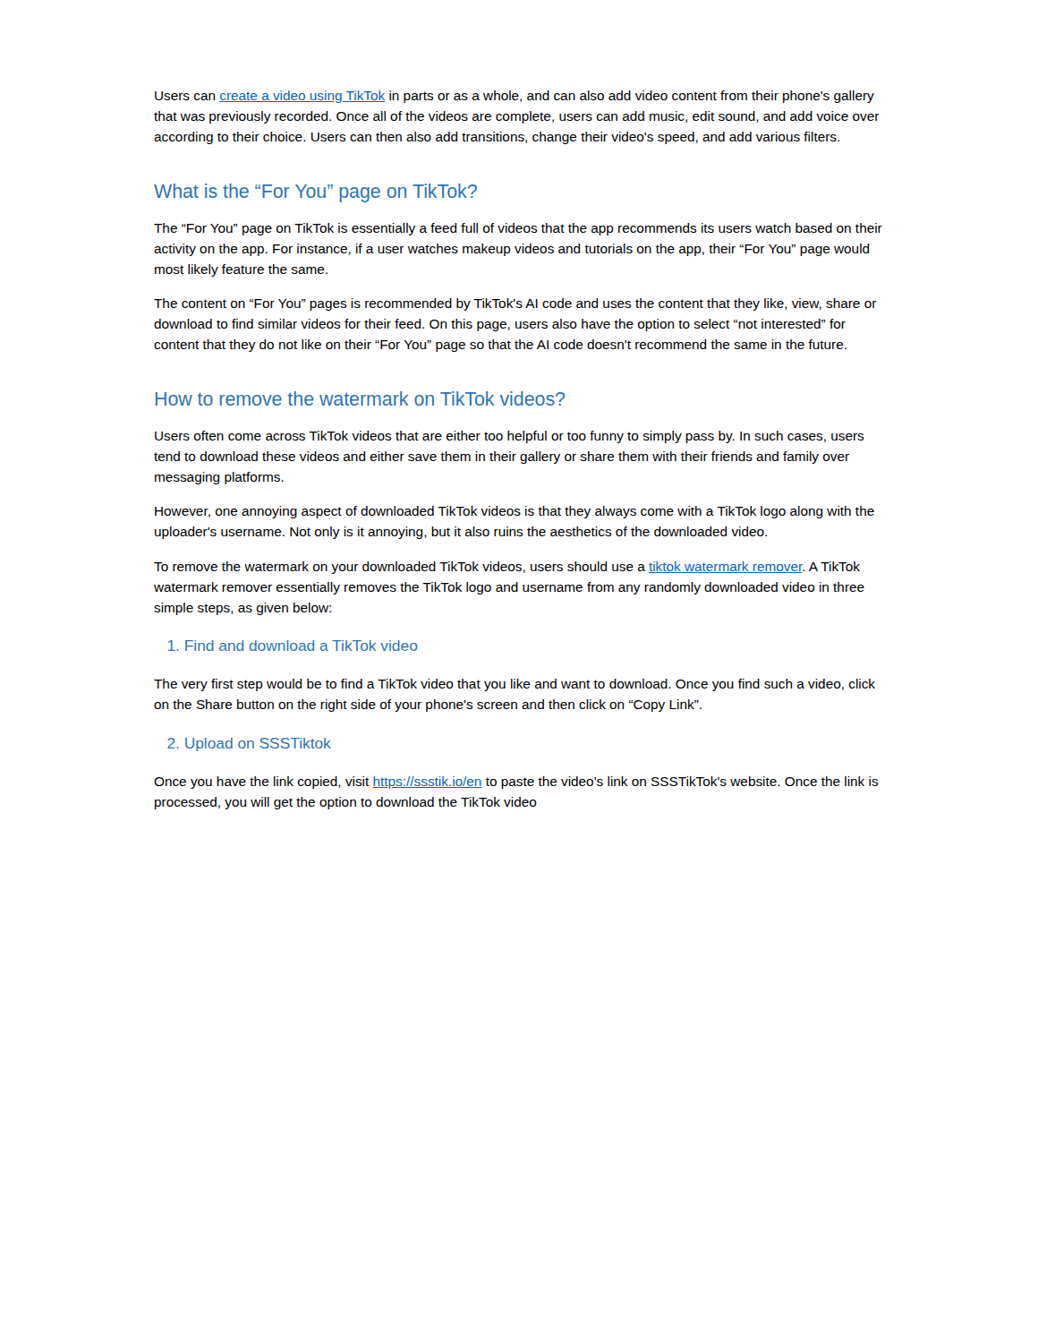Users can create a video using TikTok in parts or as a whole, and can also add video content from their phone's gallery that was previously recorded. Once all of the videos are complete, users can add music, edit sound, and add voice over according to their choice. Users can then also add transitions, change their video's speed, and add various filters.
What is the “For You” page on TikTok?
The “For You” page on TikTok is essentially a feed full of videos that the app recommends its users watch based on their activity on the app. For instance, if a user watches makeup videos and tutorials on the app, their “For You” page would most likely feature the same.
The content on “For You” pages is recommended by TikTok's AI code and uses the content that they like, view, share or download to find similar videos for their feed. On this page, users also have the option to select “not interested” for content that they do not like on their “For You” page so that the AI code doesn't recommend the same in the future.
How to remove the watermark on TikTok videos?
Users often come across TikTok videos that are either too helpful or too funny to simply pass by. In such cases, users tend to download these videos and either save them in their gallery or share them with their friends and family over messaging platforms.
However, one annoying aspect of downloaded TikTok videos is that they always come with a TikTok logo along with the uploader's username. Not only is it annoying, but it also ruins the aesthetics of the downloaded video.
To remove the watermark on your downloaded TikTok videos, users should use a tiktok watermark remover. A TikTok watermark remover essentially removes the TikTok logo and username from any randomly downloaded video in three simple steps, as given below:
Find and download a TikTok video
The very first step would be to find a TikTok video that you like and want to download. Once you find such a video, click on the Share button on the right side of your phone's screen and then click on “Copy Link”.
Upload on SSSTiktok
Once you have the link copied, visit https://ssstik.io/en to paste the video's link on SSSTikTok's website. Once the link is processed, you will get the option to download the TikTok video